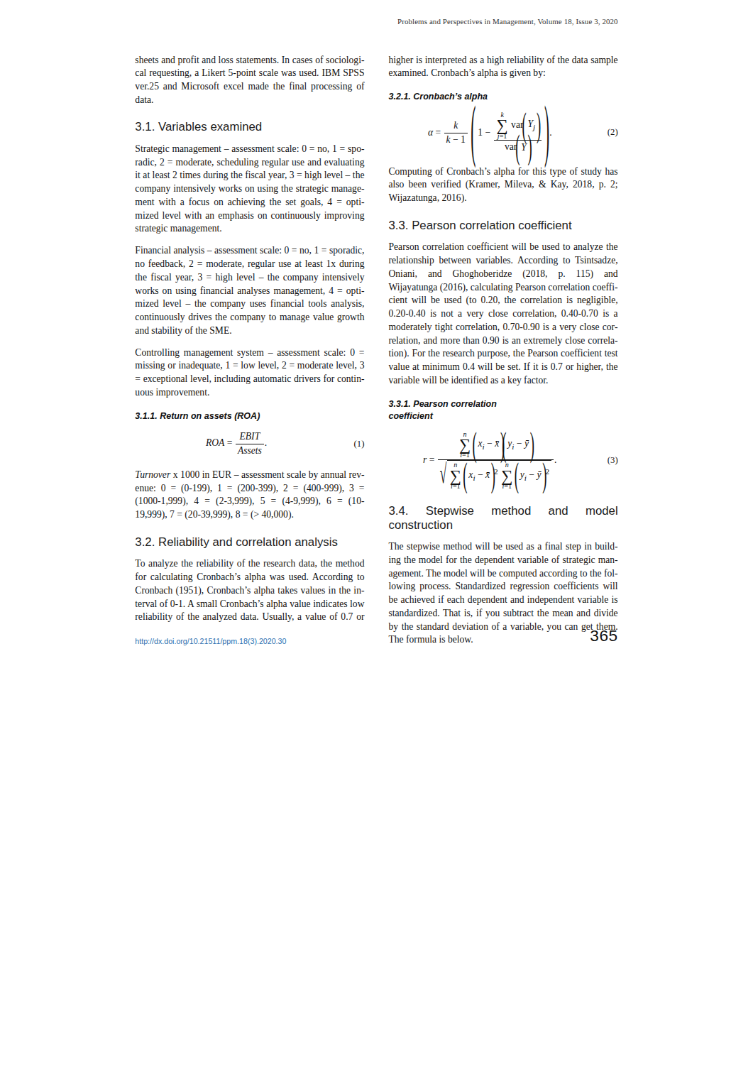Problems and Perspectives in Management, Volume 18, Issue 3, 2020
sheets and profit and loss statements. In cases of sociological requesting, a Likert 5-point scale was used. IBM SPSS ver.25 and Microsoft excel made the final processing of data.
3.1. Variables examined
Strategic management – assessment scale: 0 = no, 1 = sporadic, 2 = moderate, scheduling regular use and evaluating it at least 2 times during the fiscal year, 3 = high level – the company intensively works on using the strategic management with a focus on achieving the set goals, 4 = optimized level with an emphasis on continuously improving strategic management.
Financial analysis – assessment scale: 0 = no, 1 = sporadic, no feedback, 2 = moderate, regular use at least 1x during the fiscal year, 3 = high level – the company intensively works on using financial analyses management, 4 = optimized level – the company uses financial tools analysis, continuously drives the company to manage value growth and stability of the SME.
Controlling management system – assessment scale: 0 = missing or inadequate, 1 = low level, 2 = moderate level, 3 = exceptional level, including automatic drivers for continuous improvement.
3.1.1. Return on assets (ROA)
ROA = EBIT Assets .
(1)
Turnover x 1000 in EUR – assessment scale by annual revenue: 0 = (0-199), 1 = (200-399), 2 = (400-999), 3 = (1000-1,999), 4 = (2-3,999), 5 = (4-9,999), 6 = (10-19,999), 7 = (20-39,999), 8 = (> 40,000).
3.2. Reliability and correlation analysis
To analyze the reliability of the research data, the method for calculating Cronbach’s alpha was used. According to Cronbach (1951), Cronbach’s alpha takes values in the interval of 0-1. A small Cronbach’s alpha value indicates low reliability of the analyzed data. Usually, a value of 0.7 or higher is interpreted as a high reliability of the data sample examined. Cronbach’s alpha is given by:
3.2.1. Cronbach’s alpha
α = k k − 1 1 − k ∑ j=1 varYj varY .
(2)
Computing of Cronbach’s alpha for this type of study has also been verified (Kramer, Mileva, & Kay, 2018, p. 2; Wijazatunga, 2016).
3.3. Pearson correlation coefficient
Pearson correlation coefficient will be used to analyze the relationship between variables. According to Tsintsadze, Oniani, and Ghoghoberidze (2018, p. 115) and Wijayatunga (2016), calculating Pearson correlation coefficient will be used (to 0.20, the correlation is negligible, 0.20-0.40 is not a very close correlation, 0.40-0.70 is a moderately tight correlation, 0.70-0.90 is a very close correlation, and more than 0.90 is an extremely close correlation). For the research purpose, the Pearson coefficient test value at minimum 0.4 will be set. If it is 0.7 or higher, the variable will be identified as a key factor.
3.3.1. Pearson correlation
coefficient
r = n ∑ i=1 xi − x̄yi − ȳ n ∑ i=1 xi − x̄2 n ∑ i=1 yi − ȳ2 .
(3)
3.4. Stepwise method and model construction
The stepwise method will be used as a final step in building the model for the dependent variable of strategic management. The model will be computed according to the following process. Standardized regression coefficients will be achieved if each dependent and independent variable is standardized. That is, if you subtract the mean and divide by the standard deviation of a variable, you can get them. The formula is below.
http://dx.doi.org/10.21511/ppm.18(3).2020.30
365